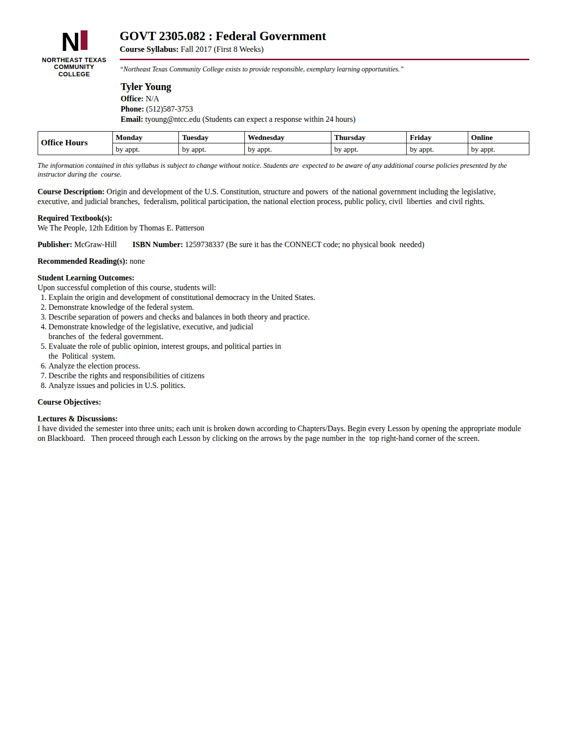N
NORTHEAST TEXAS
COMMUNITY COLLEGE
GOVT 2305.082 : Federal Government
Course Syllabus: Fall 2017 (First 8 Weeks)
“Northeast Texas Community College exists to provide responsible, exemplary learning opportunities.”
Tyler Young
Office: N/A
Phone: (512)587-3753
Email: tyoung@ntcc.edu (Students can expect a response within 24 hours)
| Office Hours | Monday | Tuesday | Wednesday | Thursday | Friday | Online |
| by appt. | by appt. | by appt. | by appt. | by appt. | by appt. |
The information contained in this syllabus is subject to change without notice. Students are expected to be aware of any additional course policies presented by the instructor during the course.
Course Description:
Origin and development of the U.S. Constitution, structure and powers of the national government including the legislative, executive, and judicial branches, federalism, political participation, the national election process, public policy, civil liberties and civil rights.
Required Textbook(s):
We The People, 12th Edition by Thomas E. Patterson
Publisher:
McGraw-Hill
ISBN Number:
1259738337 (Be sure it has the CONNECT code; no physical book needed)
Recommended Reading(s):
none
Student Learning Outcomes:
Upon successful completion of this course, students will:
Explain the origin and development of constitutional democracy in the United States.
Demonstrate knowledge of the federal system.
Describe separation of powers and checks and balances in both theory and practice.
Demonstrate knowledge of the legislative, executive, and judicial
branches of the federal government.
Evaluate the role of public opinion, interest groups, and political parties in
the Political system.
Analyze the election process.
Describe the rights and responsibilities of citizens
Analyze issues and policies in U.S. politics.
Course Objectives:
Lectures & Discussions:
I have divided the semester into three units; each unit is broken down according to Chapters/Days. Begin every Lesson by opening the appropriate module on Blackboard. Then proceed through each Lesson by clicking on the arrows by the page number in the top right-hand corner of the screen.